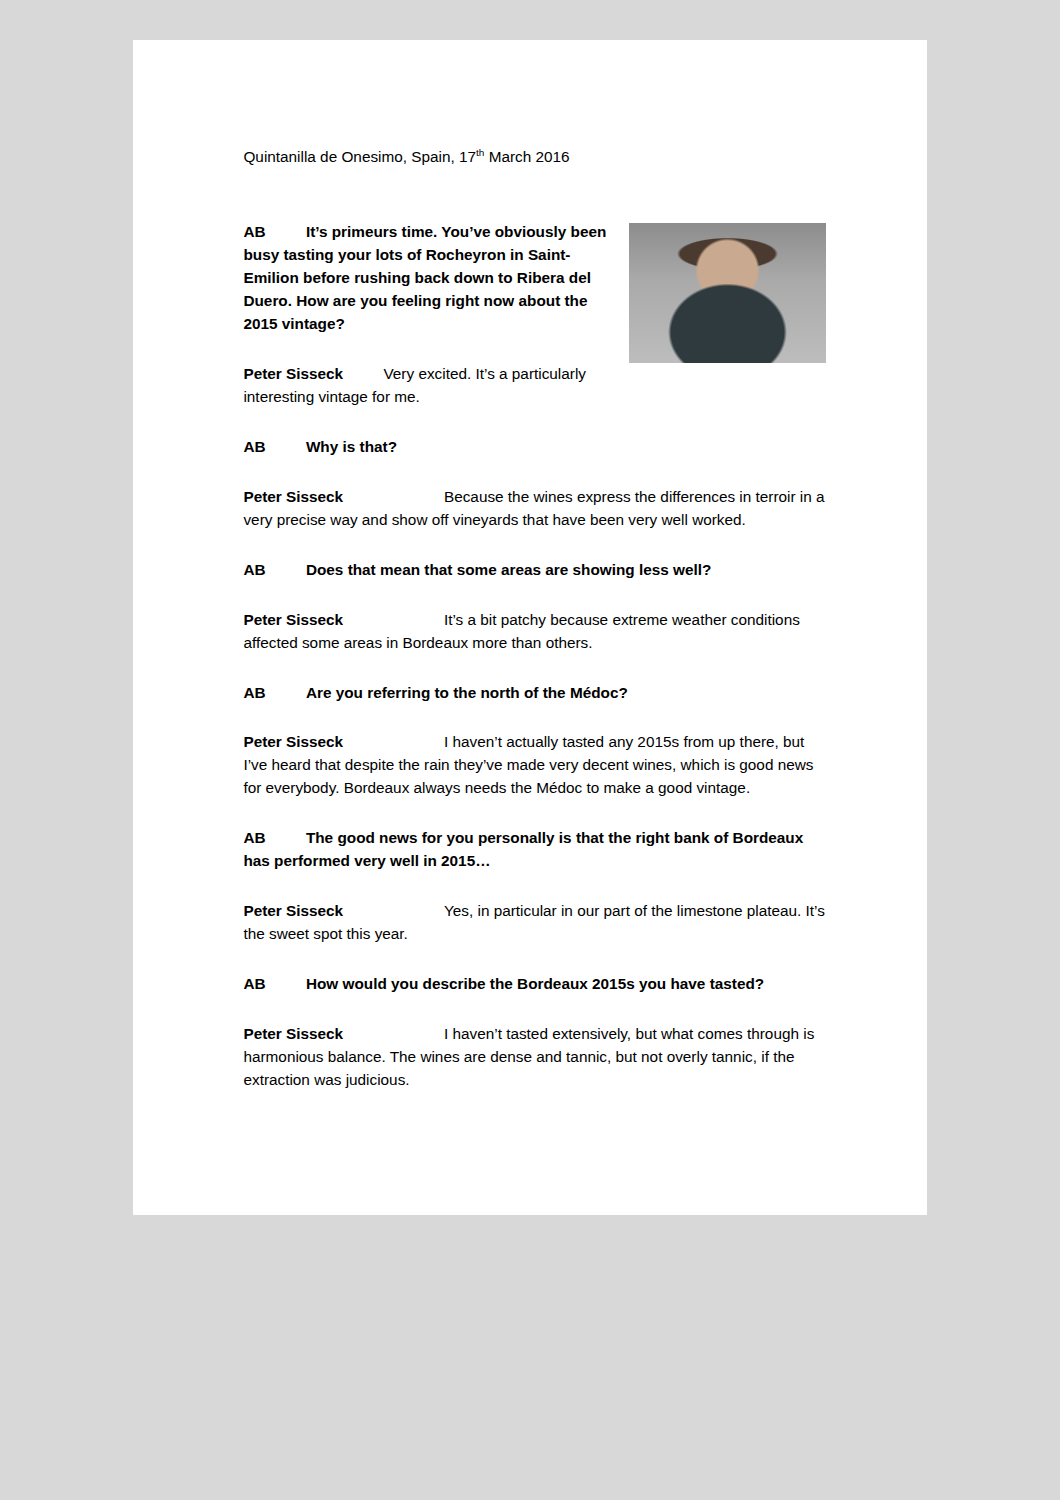Quintanilla de Onesimo, Spain, 17th March 2016
AB It’s primeurs time. You’ve obviously been busy tasting your lots of Rocheyron in Saint-Emilion before rushing back down to Ribera del Duero. How are you feeling right now about the 2015 vintage?
Peter Sisseck Very excited. It’s a particularly interesting vintage for me.
AB Why is that?
Peter Sisseck Because the wines express the differences in terroir in a very precise way and show off vineyards that have been very well worked.
AB Does that mean that some areas are showing less well?
Peter Sisseck It’s a bit patchy because extreme weather conditions affected some areas in Bordeaux more than others.
AB Are you referring to the north of the Médoc?
Peter Sisseck I haven’t actually tasted any 2015s from up there, but I’ve heard that despite the rain they’ve made very decent wines, which is good news for everybody. Bordeaux always needs the Médoc to make a good vintage.
AB The good news for you personally is that the right bank of Bordeaux has performed very well in 2015…
Peter Sisseck Yes, in particular in our part of the limestone plateau. It’s the sweet spot this year.
AB How would you describe the Bordeaux 2015s you have tasted?
Peter Sisseck I haven’t tasted extensively, but what comes through is harmonious balance. The wines are dense and tannic, but not overly tannic, if the extraction was judicious.